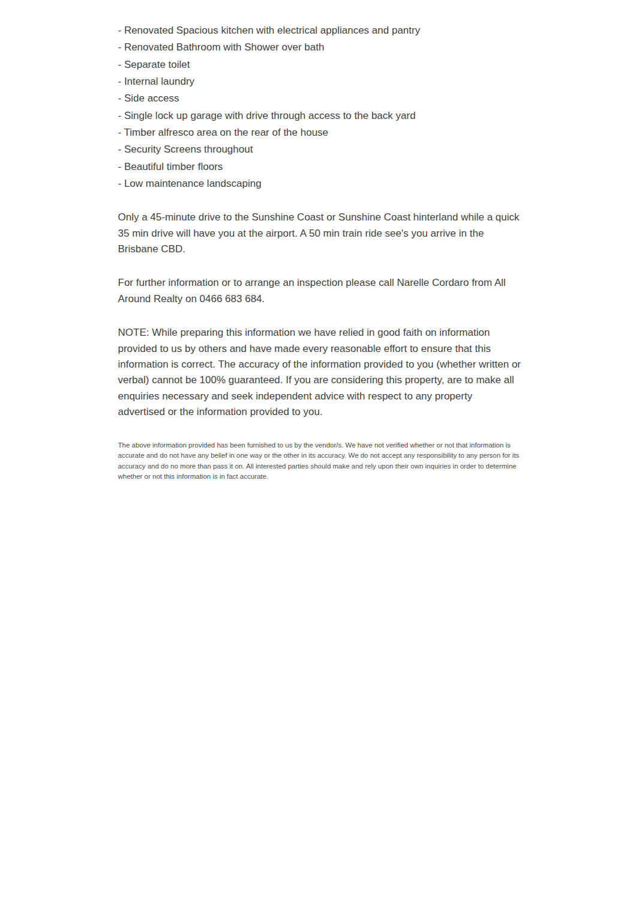- Renovated Spacious kitchen with electrical appliances and pantry
- Renovated Bathroom with Shower over bath
- Separate toilet
- Internal laundry
- Side access
- Single lock up garage with drive through access to the back yard
- Timber alfresco area on the rear of the house
- Security Screens throughout
- Beautiful timber floors
- Low maintenance landscaping
Only a 45-minute drive to the Sunshine Coast or Sunshine Coast hinterland while a quick 35 min drive will have you at the airport. A 50 min train ride see's you arrive in the Brisbane CBD.
For further information or to arrange an inspection please call Narelle Cordaro from All Around Realty on 0466 683 684.
NOTE: While preparing this information we have relied in good faith on information provided to us by others and have made every reasonable effort to ensure that this information is correct. The accuracy of the information provided to you (whether written or verbal) cannot be 100% guaranteed. If you are considering this property, are to make all enquiries necessary and seek independent advice with respect to any property advertised or the information provided to you.
The above information provided has been furnished to us by the vendor/s. We have not verified whether or not that information is accurate and do not have any belief in one way or the other in its accuracy. We do not accept any responsibility to any person for its accuracy and do no more than pass it on. All interested parties should make and rely upon their own inquiries in order to determine whether or not this information is in fact accurate.